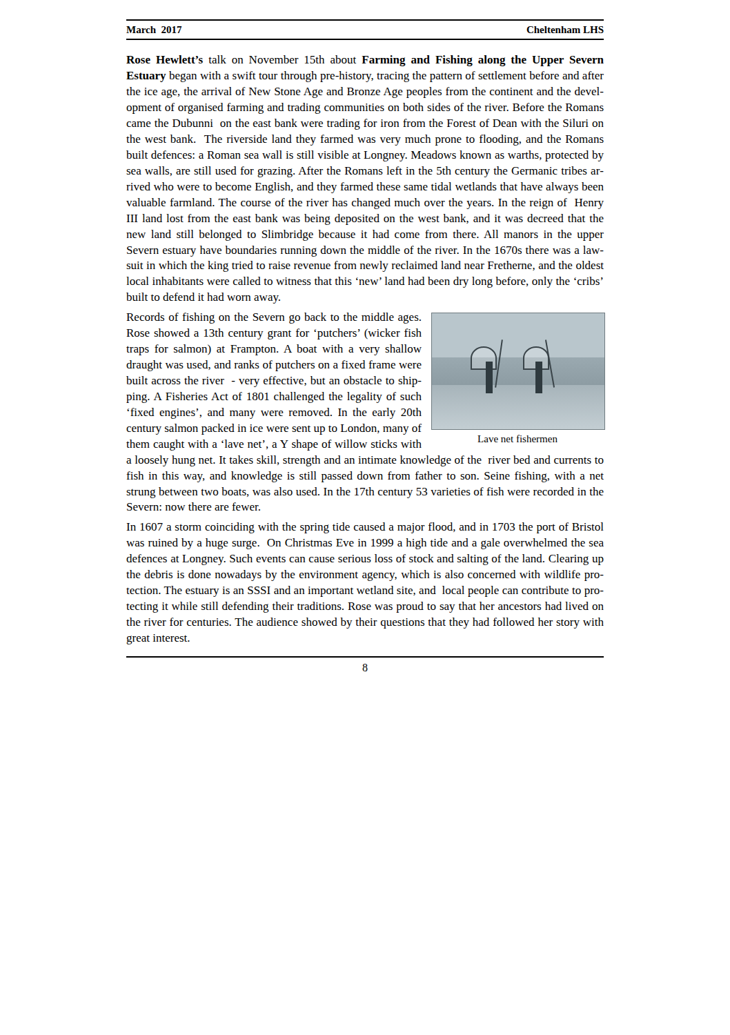March 2017 Cheltenham LHS
Rose Hewlett’s talk on November 15th about Farming and Fishing along the Upper Severn Estuary began with a swift tour through pre-history, tracing the pattern of settlement before and after the ice age, the arrival of New Stone Age and Bronze Age peoples from the continent and the development of organised farming and trading communities on both sides of the river. Before the Romans came the Dubunni on the east bank were trading for iron from the Forest of Dean with the Siluri on the west bank. The riverside land they farmed was very much prone to flooding, and the Romans built defences: a Roman sea wall is still visible at Longney. Meadows known as warths, protected by sea walls, are still used for grazing. After the Romans left in the 5th century the Germanic tribes arrived who were to become English, and they farmed these same tidal wetlands that have always been valuable farmland. The course of the river has changed much over the years. In the reign of Henry III land lost from the east bank was being deposited on the west bank, and it was decreed that the new land still belonged to Slimbridge because it had come from there. All manors in the upper Severn estuary have boundaries running down the middle of the river. In the 1670s there was a lawsuit in which the king tried to raise revenue from newly reclaimed land near Fretherne, and the oldest local inhabitants were called to witness that this ‘new’ land had been dry long before, only the ‘cribs’ built to defend it had worn away.
Lave net fishermen
Records of fishing on the Severn go back to the middle ages. Rose showed a 13th century grant for ‘putchers’ (wicker fish traps for salmon) at Frampton. A boat with a very shallow draught was used, and ranks of putchers on a fixed frame were built across the river - very effective, but an obstacle to shipping. A Fisheries Act of 1801 challenged the legality of such ‘fixed engines’, and many were removed. In the early 20th century salmon packed in ice were sent up to London, many of them caught with a ‘lave net’, a Y shape of willow sticks with a loosely hung net. It takes skill, strength and an intimate knowledge of the river bed and currents to fish in this way, and knowledge is still passed down from father to son. Seine fishing, with a net strung between two boats, was also used. In the 17th century 53 varieties of fish were recorded in the Severn: now there are fewer.
In 1607 a storm coinciding with the spring tide caused a major flood, and in 1703 the port of Bristol was ruined by a huge surge. On Christmas Eve in 1999 a high tide and a gale overwhelmed the sea defences at Longney. Such events can cause serious loss of stock and salting of the land. Clearing up the debris is done nowadays by the environment agency, which is also concerned with wildlife protection. The estuary is an SSSI and an important wetland site, and local people can contribute to protecting it while still defending their traditions. Rose was proud to say that her ancestors had lived on the river for centuries. The audience showed by their questions that they had followed her story with great interest.
8